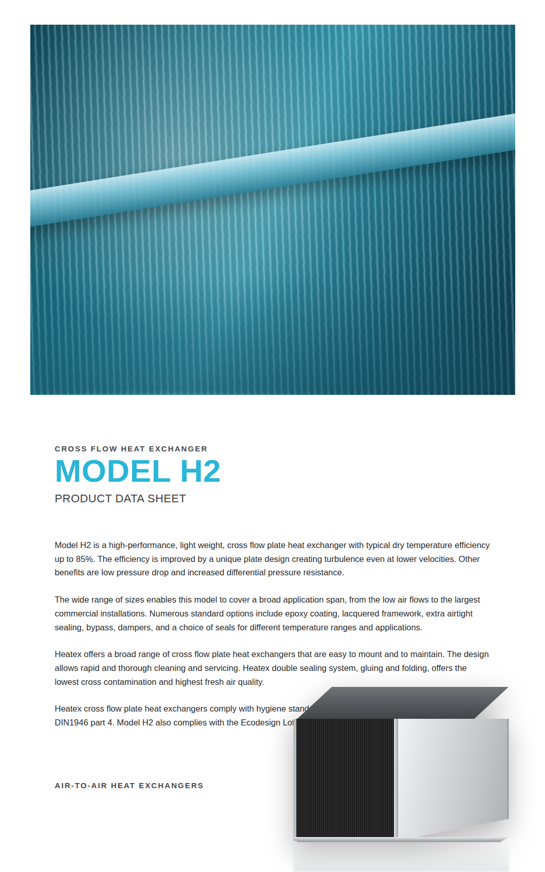Cross flow heat exchanger
MODEL H2
PRODUCT DATA SHEET
Model H2 is a high-performance, light weight, cross flow plate heat exchanger with typical dry temperature efficiency up to 85%. The efficiency is improved by a unique plate design creating turbulence even at lower velocities. Other benefits are low pressure drop and increased differential pressure resistance.
The wide range of sizes enables this model to cover a broad application span, from the low air flows to the largest commercial installations. Numerous standard options include epoxy coating, lacquered framework, extra airtight sealing, bypass, dampers, and a choice of seals for different temperature ranges and applications.
Heatex offers a broad range of cross flow plate heat exchangers that are easy to mount and to maintain. The design allows rapid and thorough cleaning and servicing. Heatex double sealing system, gluing and folding, offers the lowest cross contamination and highest fresh air quality.
Heatex cross flow plate heat exchangers comply with hygiene standard EN13779 and clean room standard DIN1946 part 4. Model H2 also complies with the Ecodesign Lot 6 requirements.
Air-to-air heat exchangers
HEATEX